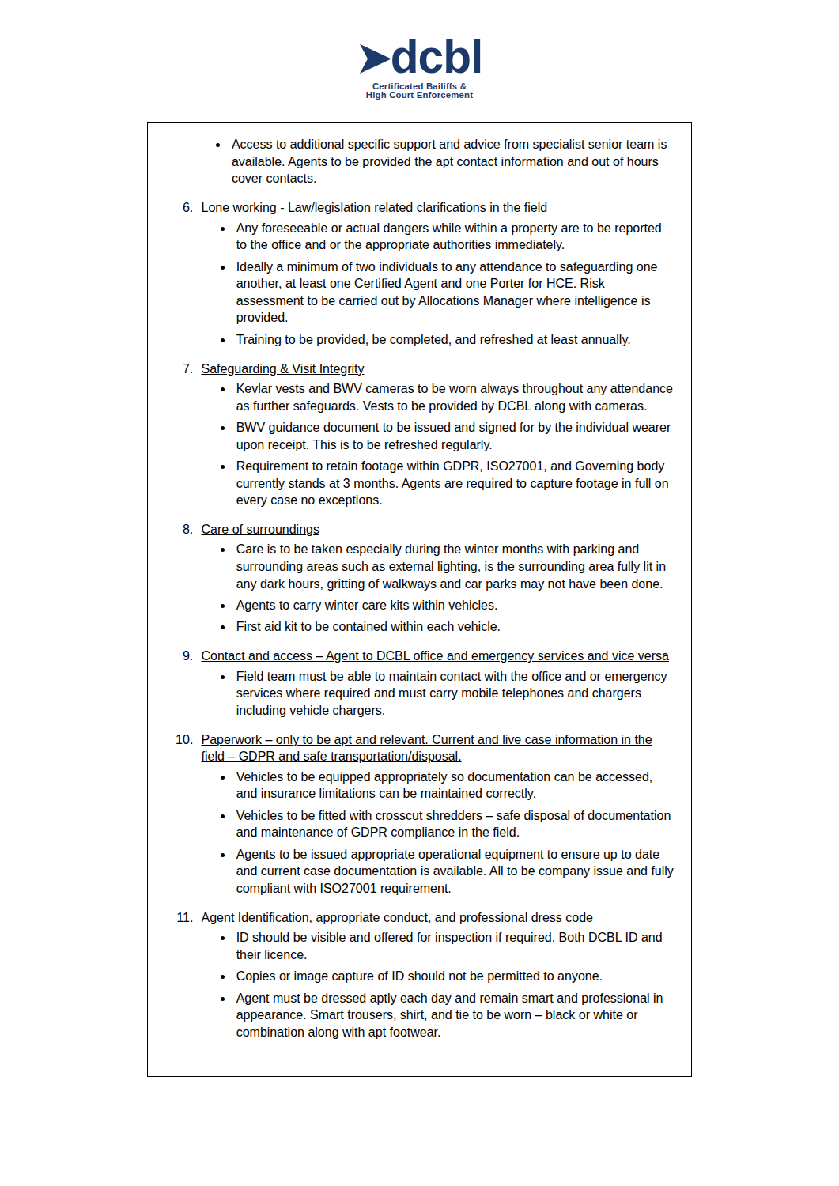➤dcbl
Certificated Bailiffs & High Court Enforcement
Access to additional specific support and advice from specialist senior team is available. Agents to be provided the apt contact information and out of hours cover contacts.
Lone working - Law/legislation related clarifications in the field
Any foreseeable or actual dangers while within a property are to be reported to the office and or the appropriate authorities immediately.
Ideally a minimum of two individuals to any attendance to safeguarding one another, at least one Certified Agent and one Porter for HCE. Risk assessment to be carried out by Allocations Manager where intelligence is provided.
Training to be provided, be completed, and refreshed at least annually.
Safeguarding & Visit Integrity
Kevlar vests and BWV cameras to be worn always throughout any attendance as further safeguards. Vests to be provided by DCBL along with cameras.
BWV guidance document to be issued and signed for by the individual wearer upon receipt. This is to be refreshed regularly.
Requirement to retain footage within GDPR, ISO27001, and Governing body currently stands at 3 months. Agents are required to capture footage in full on every case no exceptions.
Care of surroundings
Care is to be taken especially during the winter months with parking and surrounding areas such as external lighting, is the surrounding area fully lit in any dark hours, gritting of walkways and car parks may not have been done.
Agents to carry winter care kits within vehicles.
First aid kit to be contained within each vehicle.
Contact and access – Agent to DCBL office and emergency services and vice versa
Field team must be able to maintain contact with the office and or emergency services where required and must carry mobile telephones and chargers including vehicle chargers.
Paperwork – only to be apt and relevant. Current and live case information in the field – GDPR and safe transportation/disposal.
Vehicles to be equipped appropriately so documentation can be accessed, and insurance limitations can be maintained correctly.
Vehicles to be fitted with crosscut shredders – safe disposal of documentation and maintenance of GDPR compliance in the field.
Agents to be issued appropriate operational equipment to ensure up to date and current case documentation is available. All to be company issue and fully compliant with ISO27001 requirement.
Agent Identification, appropriate conduct, and professional dress code
ID should be visible and offered for inspection if required. Both DCBL ID and their licence.
Copies or image capture of ID should not be permitted to anyone.
Agent must be dressed aptly each day and remain smart and professional in appearance. Smart trousers, shirt, and tie to be worn – black or white or combination along with apt footwear.